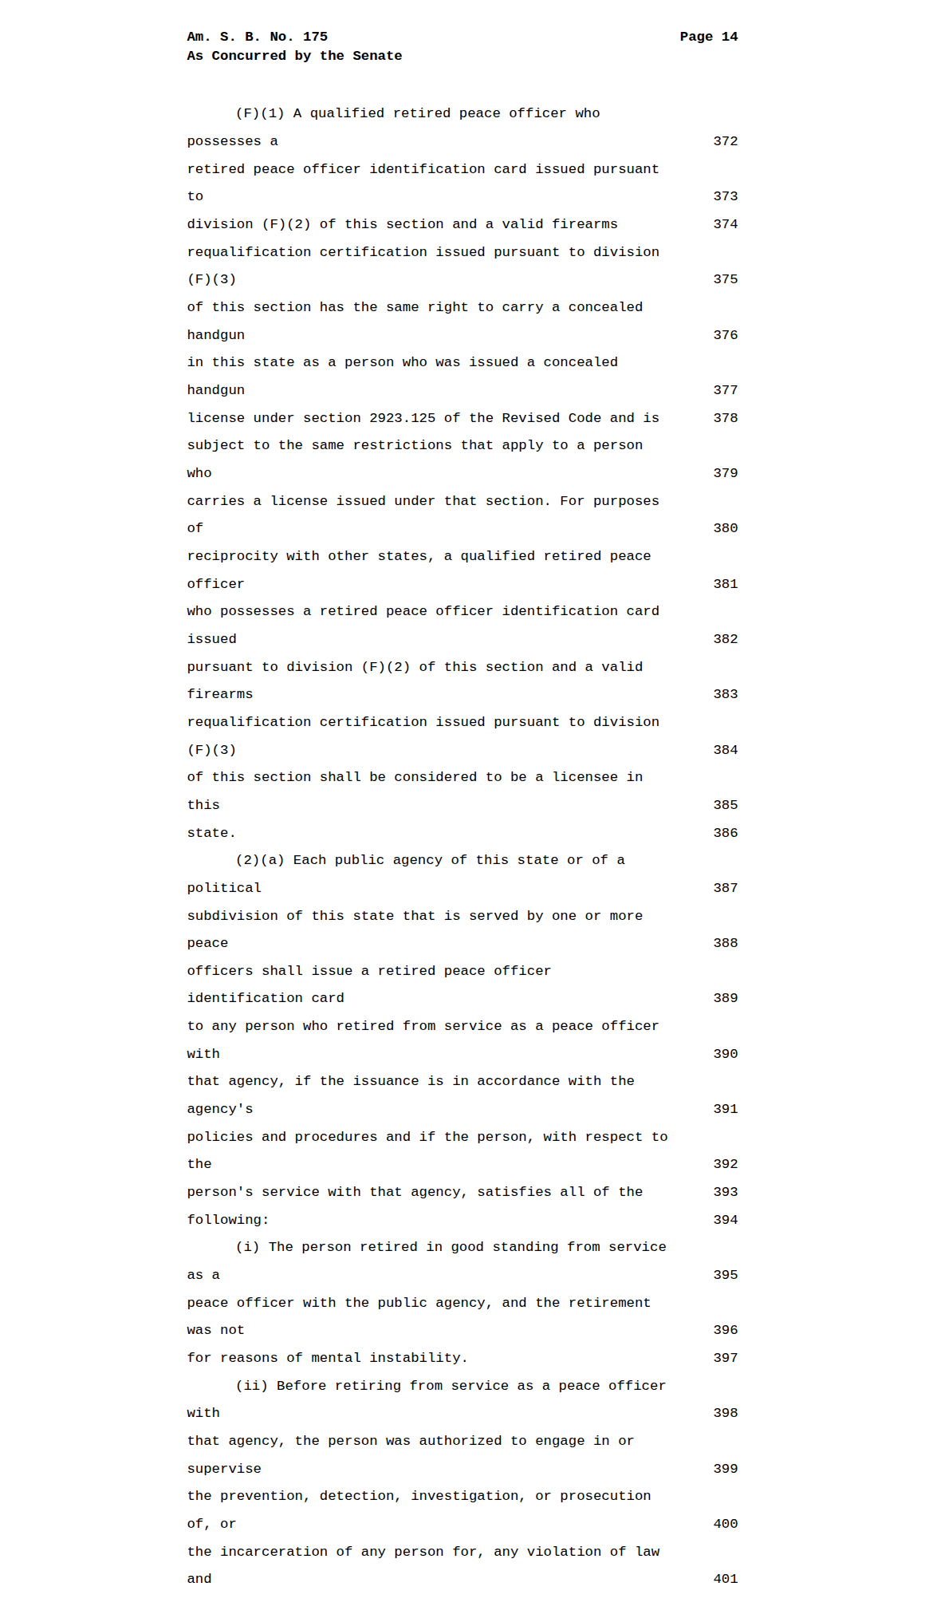Am. S. B. No. 175
As Concurred by the Senate
Page 14
(F)(1) A qualified retired peace officer who possesses a372
retired peace officer identification card issued pursuant to373
division (F)(2) of this section and a valid firearms374
requalification certification issued pursuant to division (F)(3)375
of this section has the same right to carry a concealed handgun376
in this state as a person who was issued a concealed handgun377
license under section 2923.125 of the Revised Code and is378
subject to the same restrictions that apply to a person who379
carries a license issued under that section. For purposes of380
reciprocity with other states, a qualified retired peace officer381
who possesses a retired peace officer identification card issued382
pursuant to division (F)(2) of this section and a valid firearms383
requalification certification issued pursuant to division (F)(3)384
of this section shall be considered to be a licensee in this385
state.386
(2)(a) Each public agency of this state or of a political387
subdivision of this state that is served by one or more peace388
officers shall issue a retired peace officer identification card389
to any person who retired from service as a peace officer with390
that agency, if the issuance is in accordance with the agency's391
policies and procedures and if the person, with respect to the392
person's service with that agency, satisfies all of the393
following:394
(i) The person retired in good standing from service as a395
peace officer with the public agency, and the retirement was not396
for reasons of mental instability.397
(ii) Before retiring from service as a peace officer with398
that agency, the person was authorized to engage in or supervise399
the prevention, detection, investigation, or prosecution of, or400
the incarceration of any person for, any violation of law and401